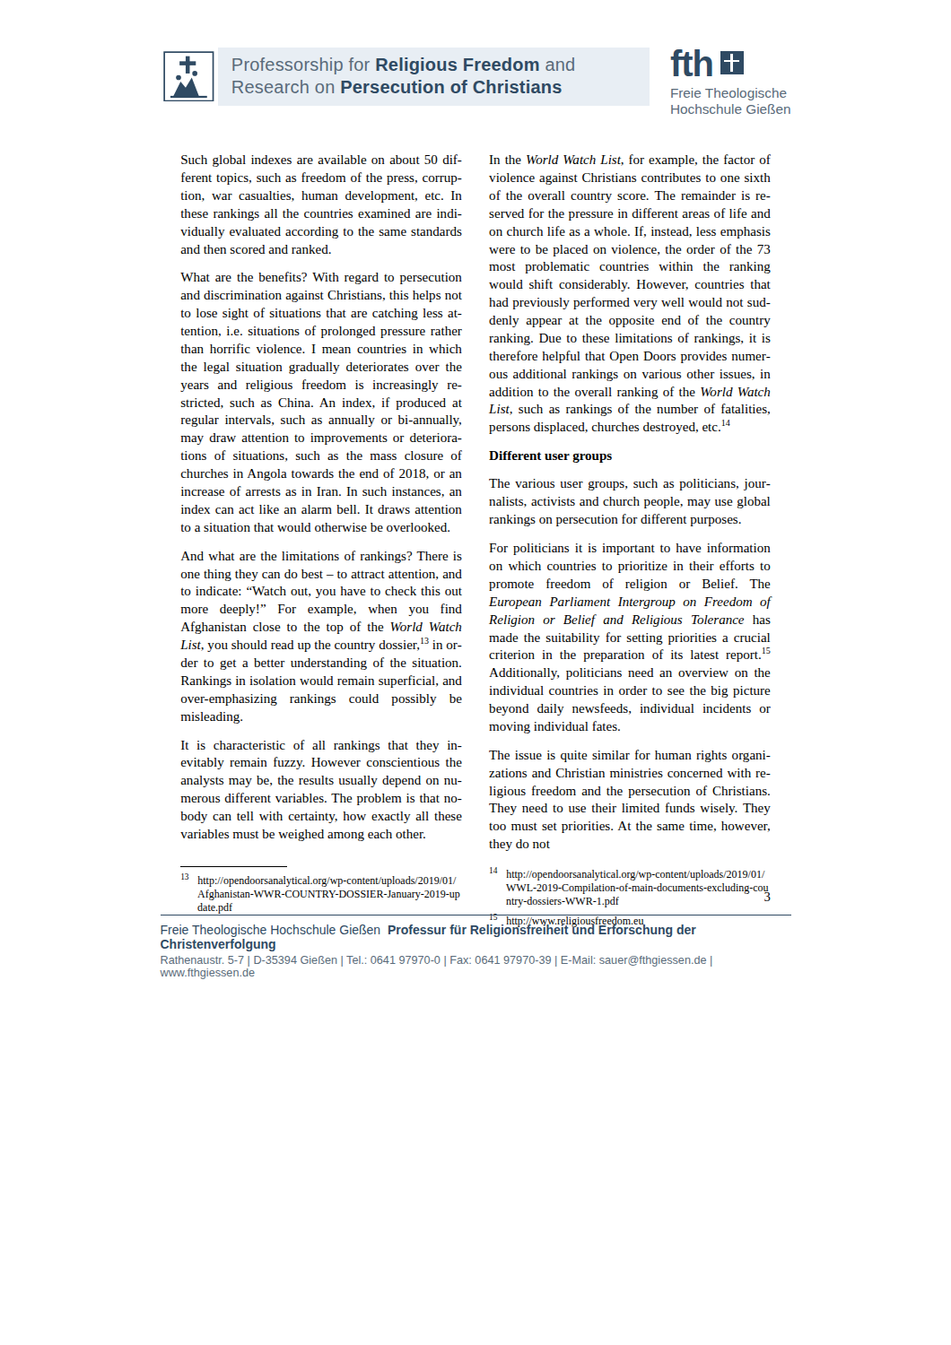Professorship for Religious Freedom and
Research on Persecution of Christians
fth
Freie Theologische
Hochschule Gießen
Such global indexes are available on about 50 different topics, such as freedom of the press, corruption, war casualties, human development, etc. In these rankings all the countries examined are individually evaluated according to the same standards and then scored and ranked.
What are the benefits? With regard to persecution and discrimination against Christians, this helps not to lose sight of situations that are catching less attention, i.e. situations of prolonged pressure rather than horrific violence. I mean countries in which the legal situation gradually deteriorates over the years and religious freedom is increasingly restricted, such as China. An index, if produced at regular intervals, such as annually or bi-annually, may draw attention to improvements or deteriorations of situations, such as the mass closure of churches in Angola towards the end of 2018, or an increase of arrests as in Iran. In such instances, an index can act like an alarm bell. It draws attention to a situation that would otherwise be overlooked.
And what are the limitations of rankings? There is one thing they can do best – to attract attention, and to indicate: “Watch out, you have to check this out more deeply!” For example, when you find Afghanistan close to the top of the World Watch List, you should read up the country dossier,13 in order to get a better understanding of the situation. Rankings in isolation would remain superficial, and over-emphasizing rankings could possibly be misleading.
It is characteristic of all rankings that they inevitably remain fuzzy. However conscientious the analysts may be, the results usually depend on numerous different variables. The problem is that nobody can tell with certainty, how exactly all these variables must be weighed among each other.
In the World Watch List, for example, the factor of violence against Christians contributes to one sixth of the overall country score. The remainder is reserved for the pressure in different areas of life and on church life as a whole. If, instead, less emphasis were to be placed on violence, the order of the 73 most problematic countries within the ranking would shift considerably. However, countries that had previously performed very well would not suddenly appear at the opposite end of the country ranking. Due to these limitations of rankings, it is therefore helpful that Open Doors provides numerous additional rankings on various other issues, in addition to the overall ranking of the World Watch List, such as rankings of the number of fatalities, persons displaced, churches destroyed, etc.14
Different user groups
The various user groups, such as politicians, journalists, activists and church people, may use global rankings on persecution for different purposes.
For politicians it is important to have information on which countries to prioritize in their efforts to promote freedom of religion or Belief. The European Parliament Intergroup on Freedom of Religion or Belief and Religious Tolerance has made the suitability for setting priorities a crucial criterion in the preparation of its latest report.15 Additionally, politicians need an overview on the individual countries in order to see the big picture beyond daily newsfeeds, individual incidents or moving individual fates.
The issue is quite similar for human rights organizations and Christian ministries concerned with religious freedom and the persecution of Christians. They need to use their limited funds wisely. They too must set priorities. At the same time, however, they do not
13 http://opendoorsanalytical.org/wp-content/uploads/2019/01/Afghanistan-WWR-COUNTRY-DOSSIER-January-2019-update.pdf
14 http://opendoorsanalytical.org/wp-content/uploads/2019/01/WWL-2019-Compilation-of-main-documents-excluding-country-dossiers-WWR-1.pdf
15 http://www.religiousfreedom.eu
3
Freie Theologische Hochschule Gießen Professur für Religionsfreiheit und Erforschung der Christenverfolgung
Rathenaustr. 5-7 | D-35394 Gießen | Tel.: 0641 97970-0 | Fax: 0641 97970-39 | E-Mail: sauer@fthgiessen.de | www.fthgiessen.de